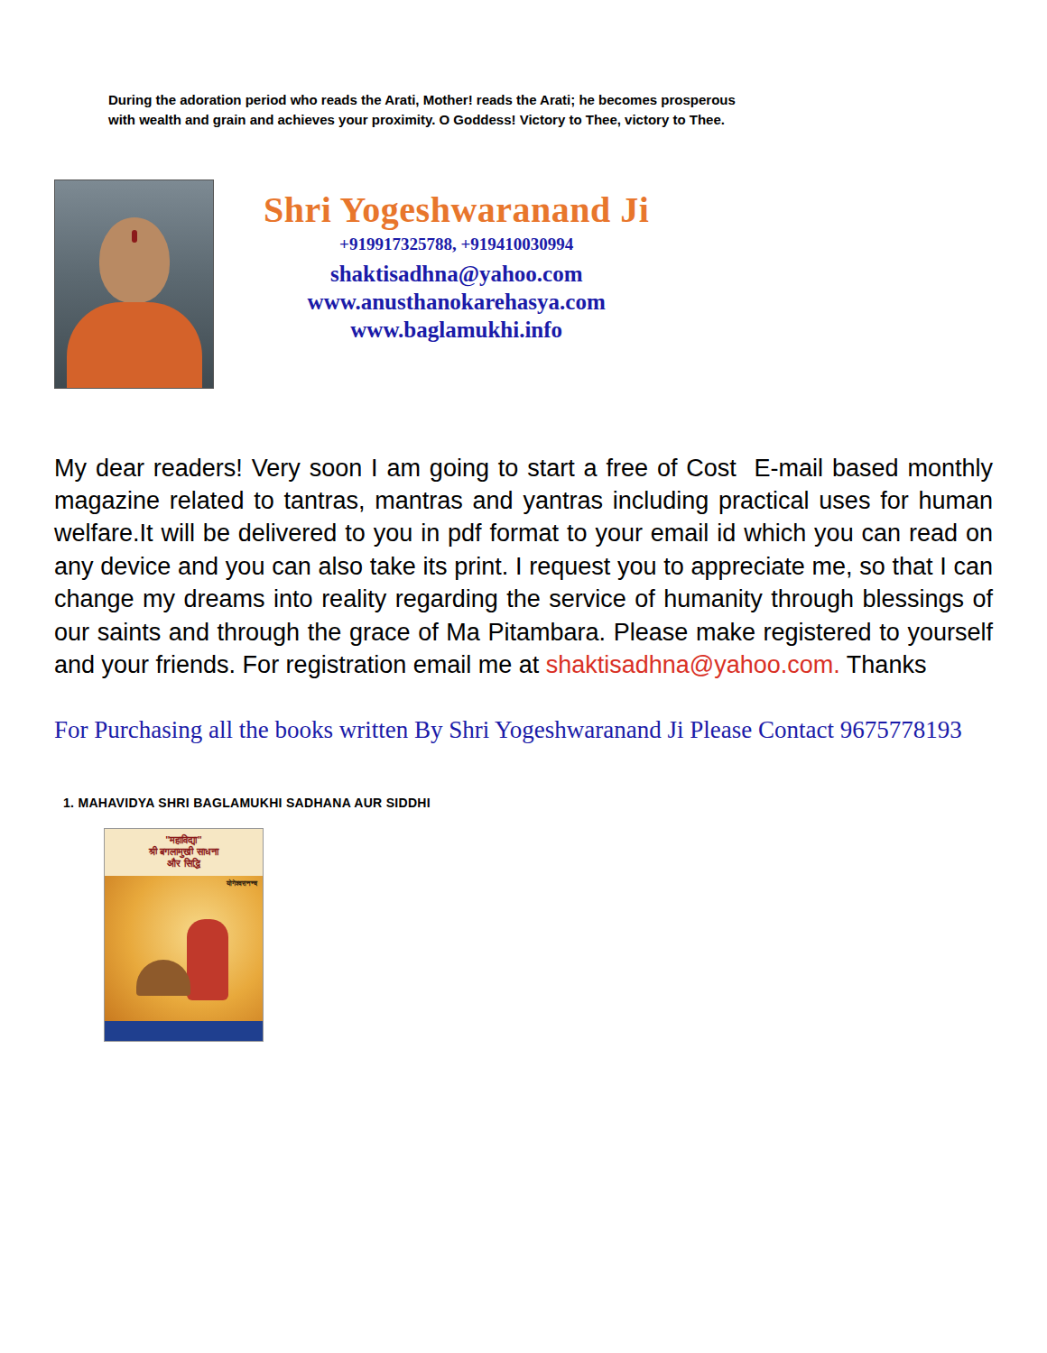During the adoration period who reads the Arati, Mother! reads the Arati; he becomes prosperous with wealth and grain and achieves your proximity. O Goddess! Victory to Thee, victory to Thee.
Shri Yogeshwaranand Ji
+919917325788, +919410030994
shaktisadhna@yahoo.com
www.anusthanokarehasya.com
www.baglamukhi.info
My dear readers! Very soon I am going to start a free of Cost E-mail based monthly magazine related to tantras, mantras and yantras including practical uses for human welfare.It will be delivered to you in pdf format to your email id which you can read on any device and you can also take its print. I request you to appreciate me, so that I can change my dreams into reality regarding the service of humanity through blessings of our saints and through the grace of Ma Pitambara. Please make registered to yourself and your friends. For registration email me at shaktisadhna@yahoo.com. Thanks
For Purchasing all the books written By Shri Yogeshwaranand Ji Please Contact 9675778193
1. MAHAVIDYA SHRI BAGLAMUKHI SADHANA AUR SIDDHI
"महाविद्या"
श्री बगलामुखी साधना
और सिद्धि
योगेश्वरानन्द